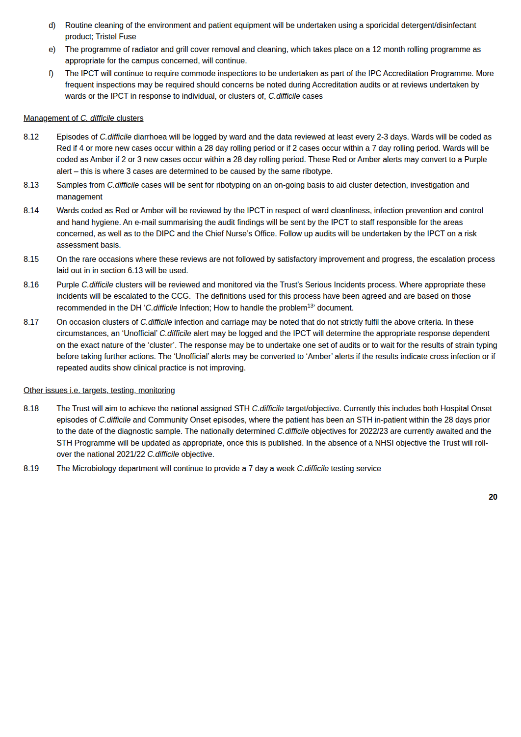d) Routine cleaning of the environment and patient equipment will be undertaken using a sporicidal detergent/disinfectant product; Tristel Fuse
e) The programme of radiator and grill cover removal and cleaning, which takes place on a 12 month rolling programme as appropriate for the campus concerned, will continue.
f) The IPCT will continue to require commode inspections to be undertaken as part of the IPC Accreditation Programme. More frequent inspections may be required should concerns be noted during Accreditation audits or at reviews undertaken by wards or the IPCT in response to individual, or clusters of, C.difficile cases
Management of C. difficile clusters
8.12 Episodes of C.difficile diarrhoea will be logged by ward and the data reviewed at least every 2-3 days. Wards will be coded as Red if 4 or more new cases occur within a 28 day rolling period or if 2 cases occur within a 7 day rolling period. Wards will be coded as Amber if 2 or 3 new cases occur within a 28 day rolling period. These Red or Amber alerts may convert to a Purple alert – this is where 3 cases are determined to be caused by the same ribotype.
8.13 Samples from C.difficile cases will be sent for ribotyping on an on-going basis to aid cluster detection, investigation and management
8.14 Wards coded as Red or Amber will be reviewed by the IPCT in respect of ward cleanliness, infection prevention and control and hand hygiene. An e-mail summarising the audit findings will be sent by the IPCT to staff responsible for the areas concerned, as well as to the DIPC and the Chief Nurse’s Office. Follow up audits will be undertaken by the IPCT on a risk assessment basis.
8.15 On the rare occasions where these reviews are not followed by satisfactory improvement and progress, the escalation process laid out in in section 6.13 will be used.
8.16 Purple C.difficile clusters will be reviewed and monitored via the Trust’s Serious Incidents process. Where appropriate these incidents will be escalated to the CCG. The definitions used for this process have been agreed and are based on those recommended in the DH ‘C.difficile Infection; How to handle the problem13’ document.
8.17 On occasion clusters of C.difficile infection and carriage may be noted that do not strictly fulfil the above criteria. In these circumstances, an ‘Unofficial’ C.difficile alert may be logged and the IPCT will determine the appropriate response dependent on the exact nature of the ‘cluster’. The response may be to undertake one set of audits or to wait for the results of strain typing before taking further actions. The ‘Unofficial’ alerts may be converted to ‘Amber’ alerts if the results indicate cross infection or if repeated audits show clinical practice is not improving.
Other issues i.e. targets, testing, monitoring
8.18 The Trust will aim to achieve the national assigned STH C.difficile target/objective. Currently this includes both Hospital Onset episodes of C.difficile and Community Onset episodes, where the patient has been an STH in-patient within the 28 days prior to the date of the diagnostic sample. The nationally determined C.difficile objectives for 2022/23 are currently awaited and the STH Programme will be updated as appropriate, once this is published. In the absence of a NHSI objective the Trust will roll-over the national 2021/22 C.difficile objective.
8.19 The Microbiology department will continue to provide a 7 day a week C.difficile testing service
20